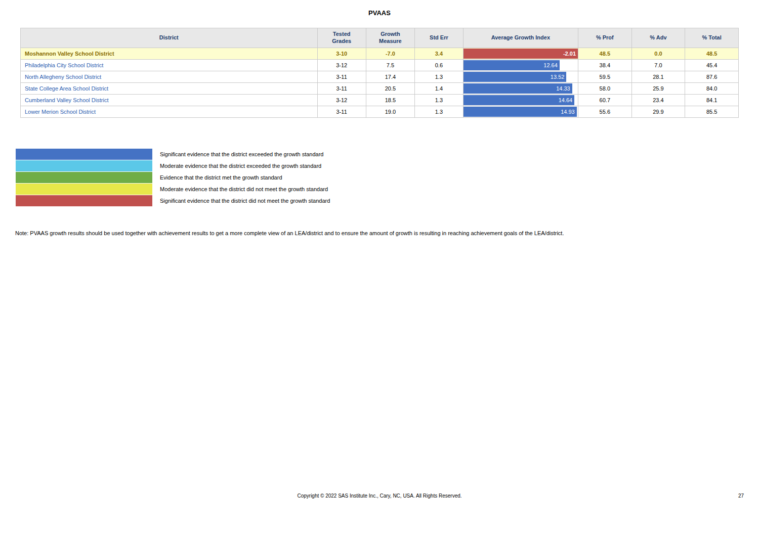PVAAS
| District | Tested Grades | Growth Measure | Std Err | Average Growth Index | % Prof | % Adv | % Total |
| --- | --- | --- | --- | --- | --- | --- | --- |
| Moshannon Valley School District | 3-10 | -7.0 | 3.4 | -2.01 | 48.5 | 0.0 | 48.5 |
| Philadelphia City School District | 3-12 | 7.5 | 0.6 | 12.64 | 38.4 | 7.0 | 45.4 |
| North Allegheny School District | 3-11 | 17.4 | 1.3 | 13.52 | 59.5 | 28.1 | 87.6 |
| State College Area School District | 3-11 | 20.5 | 1.4 | 14.33 | 58.0 | 25.9 | 84.0 |
| Cumberland Valley School District | 3-12 | 18.5 | 1.3 | 14.64 | 60.7 | 23.4 | 84.1 |
| Lower Merion School District | 3-11 | 19.0 | 1.3 | 14.93 | 55.6 | 29.9 | 85.5 |
| | Significant evidence that the district exceeded the growth standard |
| | Moderate evidence that the district exceeded the growth standard |
| | Evidence that the district met the growth standard |
| | Moderate evidence that the district did not meet the growth standard |
| | Significant evidence that the district did not meet the growth standard |
Note: PVAAS growth results should be used together with achievement results to get a more complete view of an LEA/district and to ensure the amount of growth is resulting in reaching achievement goals of the LEA/district.
Copyright © 2022 SAS Institute Inc., Cary, NC, USA. All Rights Reserved. 27